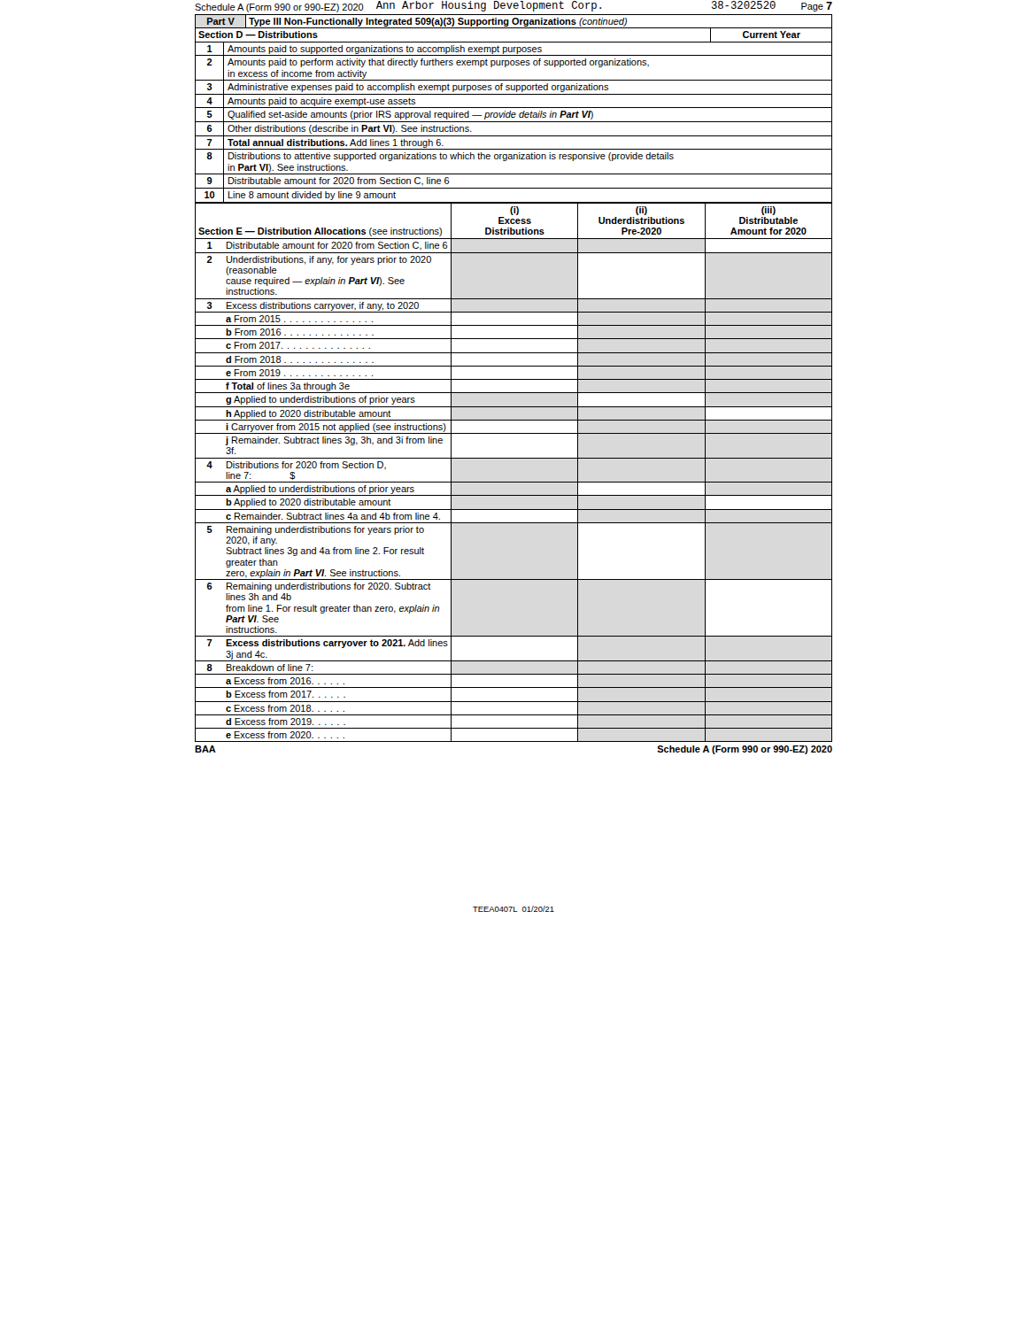Schedule A (Form 990 or 990-EZ) 2020 Ann Arbor Housing Development Corp. 38-3202520 Page 7
| Part V | Type III Non-Functionally Integrated 509(a)(3) Supporting Organizations (continued) |
| Section D — Distributions | Current Year |
| 1 | Amounts paid to supported organizations to accomplish exempt purposes | |
| 2 | Amounts paid to perform activity that directly furthers exempt purposes of supported organizations, in excess of income from activity | |
| 3 | Administrative expenses paid to accomplish exempt purposes of supported organizations | |
| 4 | Amounts paid to acquire exempt-use assets | |
| 5 | Qualified set-aside amounts (prior IRS approval required — provide details in Part VI ) | |
| 6 | Other distributions (describe in Part VI ). See instructions. | |
| 7 | Total annual distributions. Add lines 1 through 6. | |
| 8 | Distributions to attentive supported organizations to which the organization is responsive (provide details in Part VI ). See instructions. | |
| 9 | Distributable amount for 2020 from Section C, line 6 | |
| 10 | Line 8 amount divided by line 9 amount | |
| Section E — Distribution Allocations (see instructions) | (i) Excess Distributions | (ii) Underdistributions Pre-2020 | (iii) Distributable Amount for 2020 |
| 1 | Distributable amount for 2020 from Section C, line 6 | | | |
| 2 | Underdistributions, if any, for years prior to 2020 (reasonable cause required — explain in Part VI ). See instructions. | | | |
| 3 | Excess distributions carryover, if any, to 2020 | | | |
| | a From 2015 . . . . . . . . . . . . . . . | | | |
| | b From 2016 . . . . . . . . . . . . . . . | | | |
| | c From 2017 . . . . . . . . . . . . . . . | | | |
| | d From 2018 . . . . . . . . . . . . . . . | | | |
| | e From 2019 . . . . . . . . . . . . . . . | | | |
| | f Total of lines 3a through 3e | | | |
| | g Applied to underdistributions of prior years | | | |
| | h Applied to 2020 distributable amount | | | |
| | i Carryover from 2015 not applied (see instructions) | | | |
| | j Remainder. Subtract lines 3g, 3h, and 3i from line 3f. | | | |
| 4 | Distributions for 2020 from Section D, line 7: $ | | | |
| | a Applied to underdistributions of prior years | | | |
| | b Applied to 2020 distributable amount | | | |
| | c Remainder. Subtract lines 4a and 4b from line 4. | | | |
| 5 | Remaining underdistributions for years prior to 2020, if any. Subtract lines 3g and 4a from line 2. For result greater than zero, explain in Part VI . See instructions. | | | |
| 6 | Remaining underdistributions for 2020. Subtract lines 3h and 4b from line 1. For result greater than zero, explain in Part VI . See instructions. | | | |
| 7 | Excess distributions carryover to 2021. Add lines 3j and 4c. | | | |
| 8 | Breakdown of line 7: | | | |
| | a Excess from 2016 . . . . . . | | | |
| | b Excess from 2017 . . . . . . | | | |
| | c Excess from 2018 . . . . . . | | | |
| | d Excess from 2019 . . . . . . | | | |
| | e Excess from 2020 . . . . . . | | | |
BAA Schedule A (Form 990 or 990-EZ) 2020
TEEA0407L 01/20/21